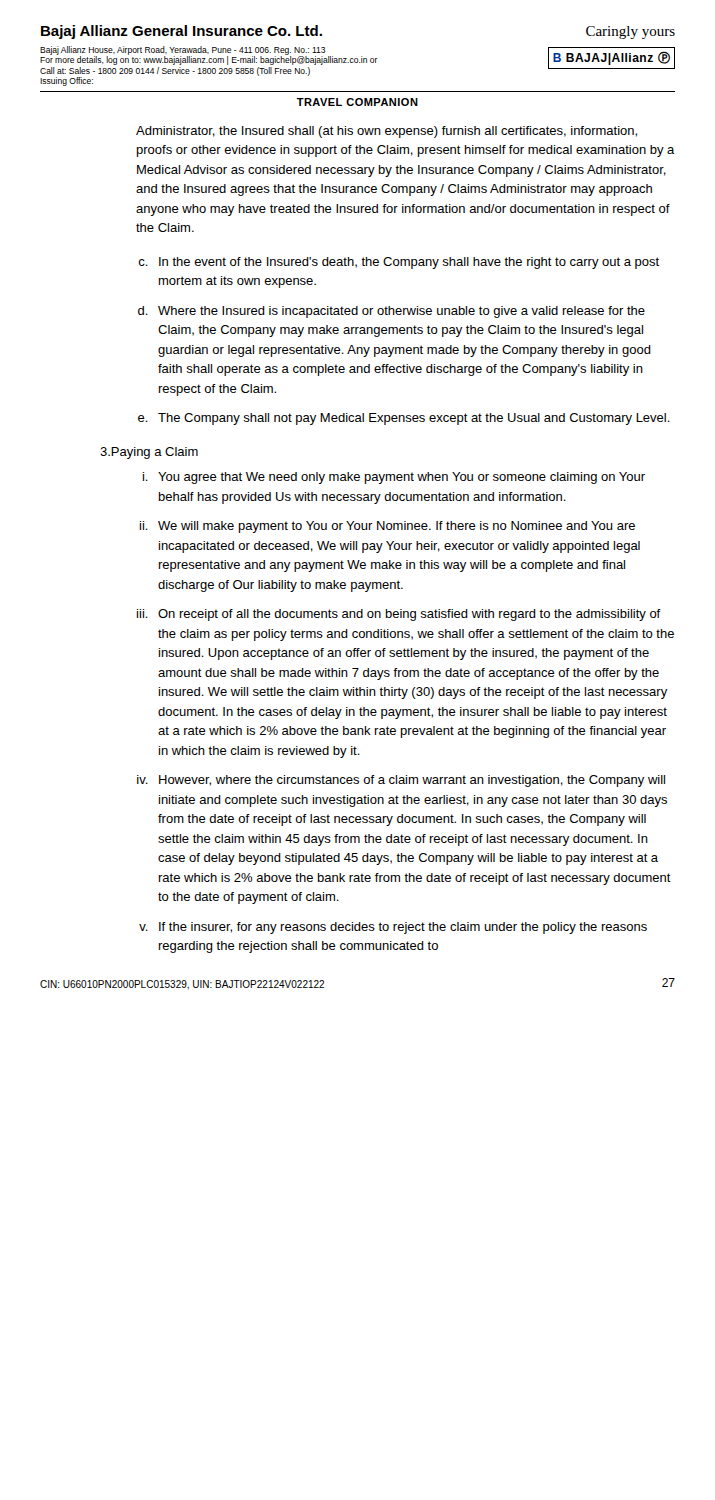Bajaj Allianz General Insurance Co. Ltd.
Bajaj Allianz House, Airport Road, Yerawada, Pune - 411 006. Reg. No.: 113
For more details, log on to: www.bajajallianz.com | E-mail: bagichelp@bajajallianz.co.in or
Call at: Sales - 1800 209 0144 / Service - 1800 209 5858 (Toll Free No.)
Issuing Office:
Caringly yours
B BAJAJ|Allianz Ⓟ
TRAVEL COMPANION
Administrator, the Insured shall (at his own expense) furnish all certificates, information, proofs or other evidence in support of the Claim, present himself for medical examination by a Medical Advisor as considered necessary by the Insurance Company / Claims Administrator, and the Insured agrees that the Insurance Company / Claims Administrator may approach anyone who may have treated the Insured for information and/or documentation in respect of the Claim.
In the event of the Insured's death, the Company shall have the right to carry out a post mortem at its own expense.
Where the Insured is incapacitated or otherwise unable to give a valid release for the Claim, the Company may make arrangements to pay the Claim to the Insured's legal guardian or legal representative. Any payment made by the Company thereby in good faith shall operate as a complete and effective discharge of the Company's liability in respect of the Claim.
The Company shall not pay Medical Expenses except at the Usual and Customary Level.
3. Paying a Claim
You agree that We need only make payment when You or someone claiming on Your behalf has provided Us with necessary documentation and information.
We will make payment to You or Your Nominee. If there is no Nominee and You are incapacitated or deceased, We will pay Your heir, executor or validly appointed legal representative and any payment We make in this way will be a complete and final discharge of Our liability to make payment.
On receipt of all the documents and on being satisfied with regard to the admissibility of the claim as per policy terms and conditions, we shall offer a settlement of the claim to the insured. Upon acceptance of an offer of settlement by the insured, the payment of the amount due shall be made within 7 days from the date of acceptance of the offer by the insured. We will settle the claim within thirty (30) days of the receipt of the last necessary document. In the cases of delay in the payment, the insurer shall be liable to pay interest at a rate which is 2% above the bank rate prevalent at the beginning of the financial year in which the claim is reviewed by it.
However, where the circumstances of a claim warrant an investigation, the Company will initiate and complete such investigation at the earliest, in any case not later than 30 days from the date of receipt of last necessary document. In such cases, the Company will settle the claim within 45 days from the date of receipt of last necessary document. In case of delay beyond stipulated 45 days, the Company will be liable to pay interest at a rate which is 2% above the bank rate from the date of receipt of last necessary document to the date of payment of claim.
If the insurer, for any reasons decides to reject the claim under the policy the reasons regarding the rejection shall be communicated to
CIN: U66010PN2000PLC015329, UIN: BAJTIOP22124V022122 27